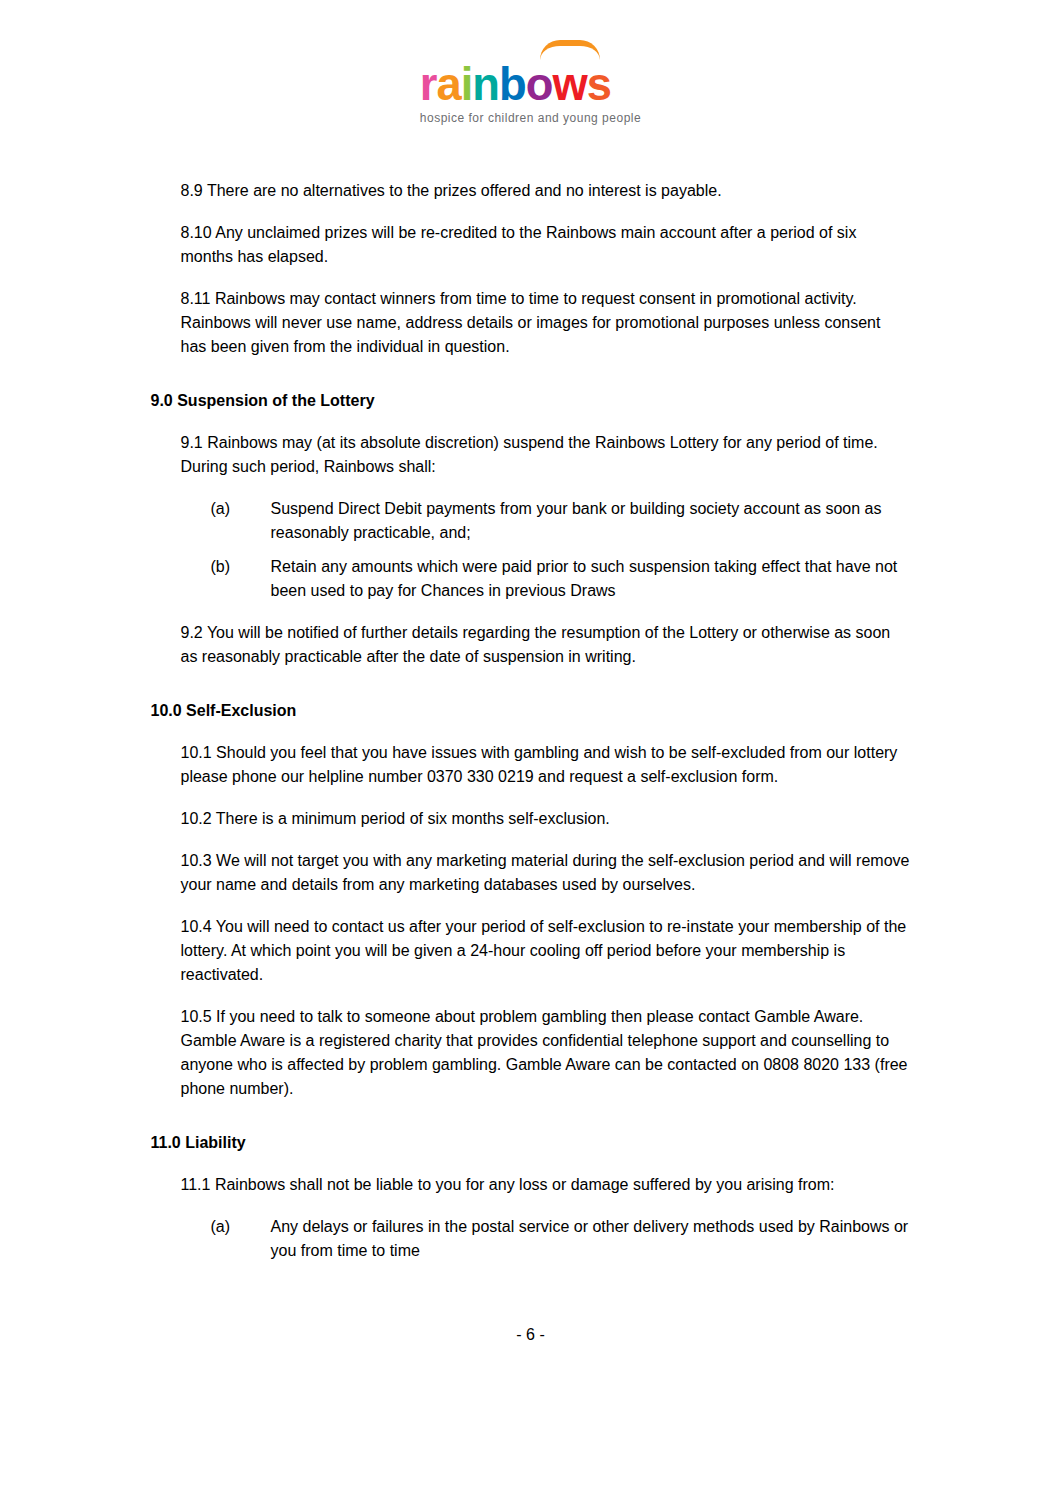rainbows
hospice for children and young people
8.9 There are no alternatives to the prizes offered and no interest is payable.
8.10 Any unclaimed prizes will be re-credited to the Rainbows main account after a period of six months has elapsed.
8.11 Rainbows may contact winners from time to time to request consent in promotional activity. Rainbows will never use name, address details or images for promotional purposes unless consent has been given from the individual in question.
9.0 Suspension of the Lottery
9.1 Rainbows may (at its absolute discretion) suspend the Rainbows Lottery for any period of time.
During such period, Rainbows shall:
(a)
Suspend Direct Debit payments from your bank or building society account as soon as reasonably practicable, and;
(b)
Retain any amounts which were paid prior to such suspension taking effect that have not been used to pay for Chances in previous Draws
9.2 You will be notified of further details regarding the resumption of the Lottery or otherwise as soon as reasonably practicable after the date of suspension in writing.
10.0 Self-Exclusion
10.1 Should you feel that you have issues with gambling and wish to be self-excluded from our lottery please phone our helpline number 0370 330 0219 and request a self-exclusion form.
10.2 There is a minimum period of six months self-exclusion.
10.3 We will not target you with any marketing material during the self-exclusion period and will remove your name and details from any marketing databases used by ourselves.
10.4 You will need to contact us after your period of self-exclusion to re-instate your membership of the lottery. At which point you will be given a 24-hour cooling off period before your membership is reactivated.
10.5 If you need to talk to someone about problem gambling then please contact Gamble Aware. Gamble Aware is a registered charity that provides confidential telephone support and counselling to anyone who is affected by problem gambling. Gamble Aware can be contacted on 0808 8020 133 (free phone number).
11.0 Liability
11.1 Rainbows shall not be liable to you for any loss or damage suffered by you arising from:
(a)
Any delays or failures in the postal service or other delivery methods used by Rainbows or you from time to time
- 6 -